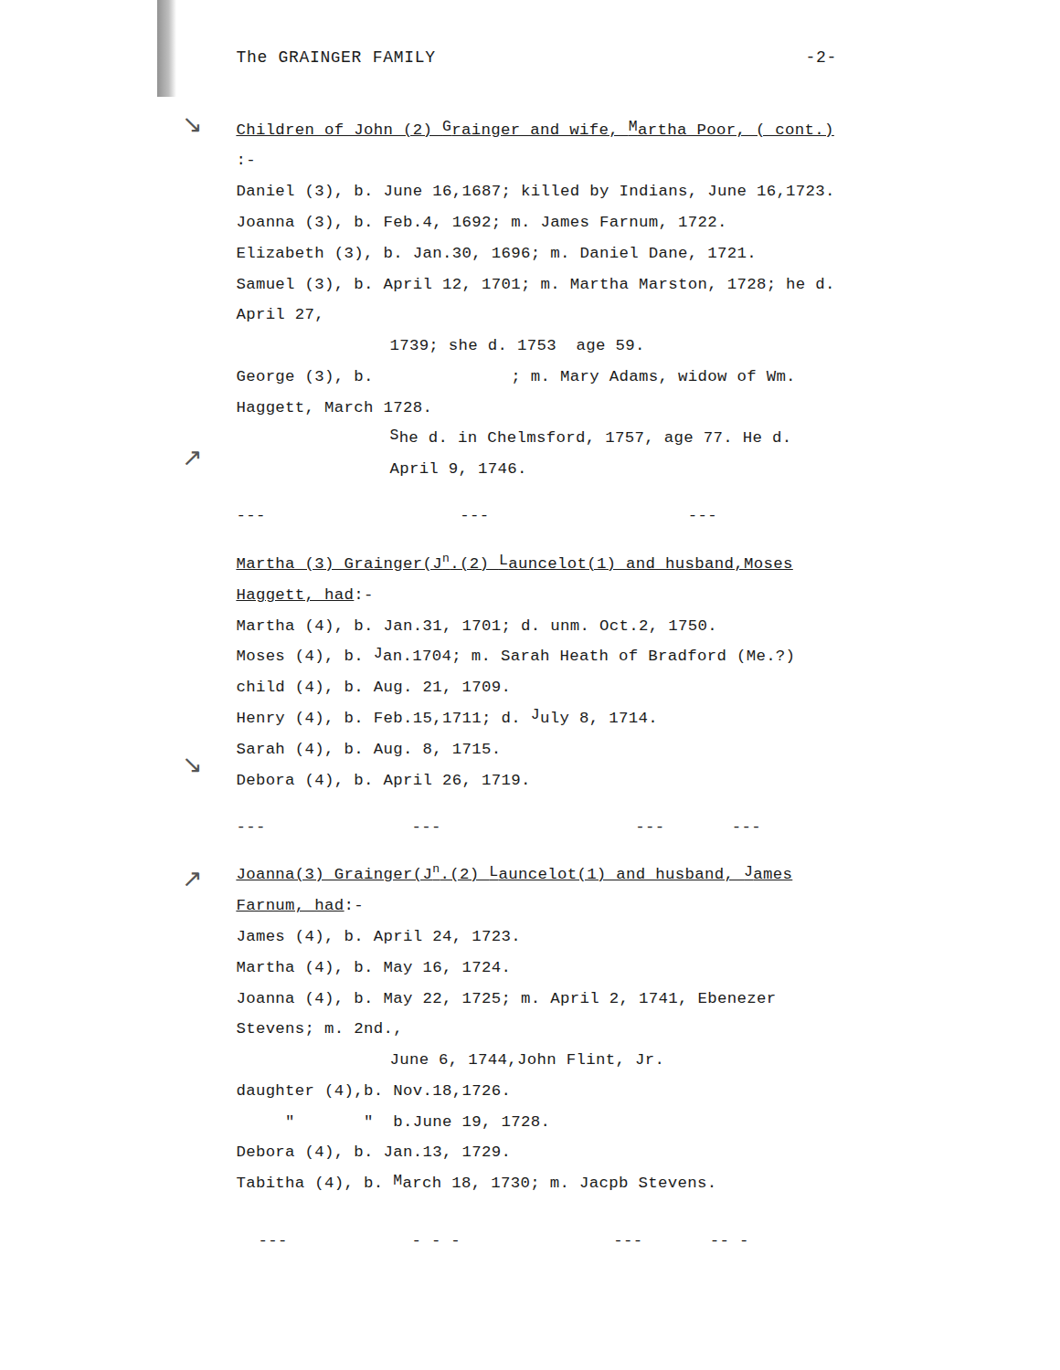↘
↗
↘
↗
The GRAINGER FAMILY
-2-
Children of John (2) Grainger and wife, Martha Poor, ( cont.) :-
Daniel (3), b. June 16,1687; killed by Indians, June 16,1723.
Joanna (3), b. Feb.4, 1692; m. James Farnum, 1722.
Elizabeth (3), b. Jan.30, 1696; m. Daniel Dane, 1721.
Samuel (3), b. April 12, 1701; m. Martha Marston, 1728; he d. April 27,
1739; she d. 1753 age 59.
George (3), b. ; m. Mary Adams, widow of Wm. Haggett, March 1728.
She d. in Chelmsford, 1757, age 77. He d. April 9, 1746.
--- --- ---
Martha (3) Grainger(Jn.(2) Launcelot(1) and husband,Moses Haggett, had:-
Martha (4), b. Jan.31, 1701; d. unm. Oct.2, 1750.
Moses (4), b. Jan.1704; m. Sarah Heath of Bradford (Me.?)
child (4), b. Aug. 21, 1709.
Henry (4), b. Feb.15,1711; d. July 8, 1714.
Sarah (4), b. Aug. 8, 1715.
Debora (4), b. April 26, 1719.
--- --- --- ---
Joanna(3) Grainger(Jn.(2) Launcelot(1) and husband, James Farnum, had:-
James (4), b. April 24, 1723.
Martha (4), b. May 16, 1724.
Joanna (4), b. May 22, 1725; m. April 2, 1741, Ebenezer Stevens; m. 2nd.,
June 6, 1744,John Flint, Jr.
daughter (4),b. Nov.18,1726.
" " b.June 19, 1728.
Debora (4), b. Jan.13, 1729.
Tabitha (4), b. March 18, 1730; m. Jacpb Stevens.
--- - - - --- -- -